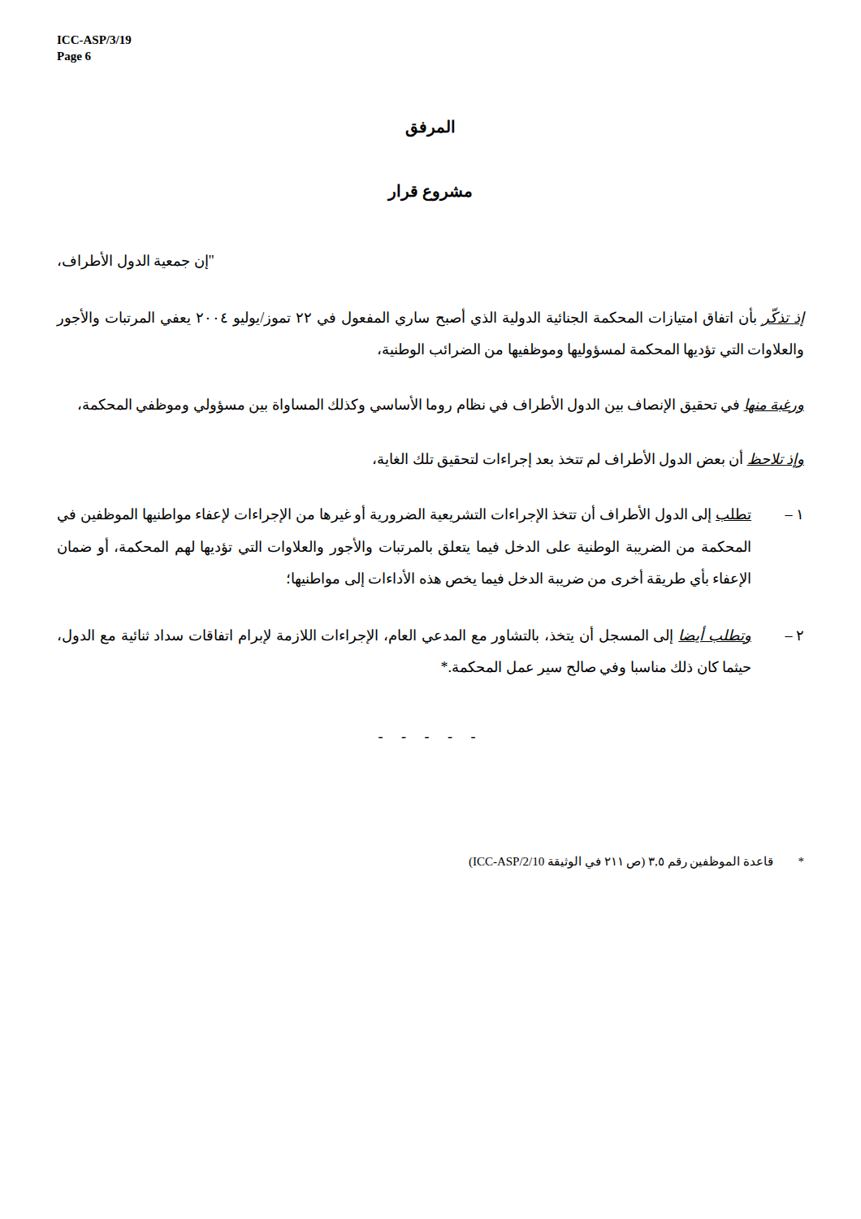ICC-ASP/3/19
Page 6
المرفق
مشروع قرار
"إن جمعية الدول الأطراف،
إذ تذكّر بأن اتفاق امتيازات المحكمة الجنائية الدولية الذي أصبح ساري المفعول في ٢٢ تموز/يوليو ٢٠٠٤ يعفي المرتبات والأجور والعلاوات التي تؤديها المحكمة لمسؤوليها وموظفيها من الضرائب الوطنية،
ورغبة منها في تحقيق الإنصاف بين الدول الأطراف في نظام روما الأساسي وكذلك المساواة بين مسؤولي وموظفي المحكمة،
وإذ تلاحظ أن بعض الدول الأطراف لم تتخذ بعد إجراءات لتحقيق تلك الغاية،
١ – تطلب إلى الدول الأطراف أن تتخذ الإجراءات التشريعية الضرورية أو غيرها من الإجراءات لإعفاء مواطنيها الموظفين في المحكمة من الضريبة الوطنية على الدخل فيما يتعلق بالمرتبات والأجور والعلاوات التي تؤديها لهم المحكمة، أو ضمان الإعفاء بأي طريقة أخرى من ضريبة الدخل فيما يخص هذه الأداءات إلى مواطنيها؛
٢ – وتطلب أيضا إلى المسجل أن يتخذ، بالتشاور مع المدعي العام، الإجراءات اللازمة لإبرام اتفاقات سداد ثنائية مع الدول، حيثما كان ذلك مناسبا وفي صالح سير عمل المحكمة.*
- - - - -
* قاعدة الموظفين رقم ٣,٥ (ص ٢١١ في الوثيقة ICC-ASP/2/10)